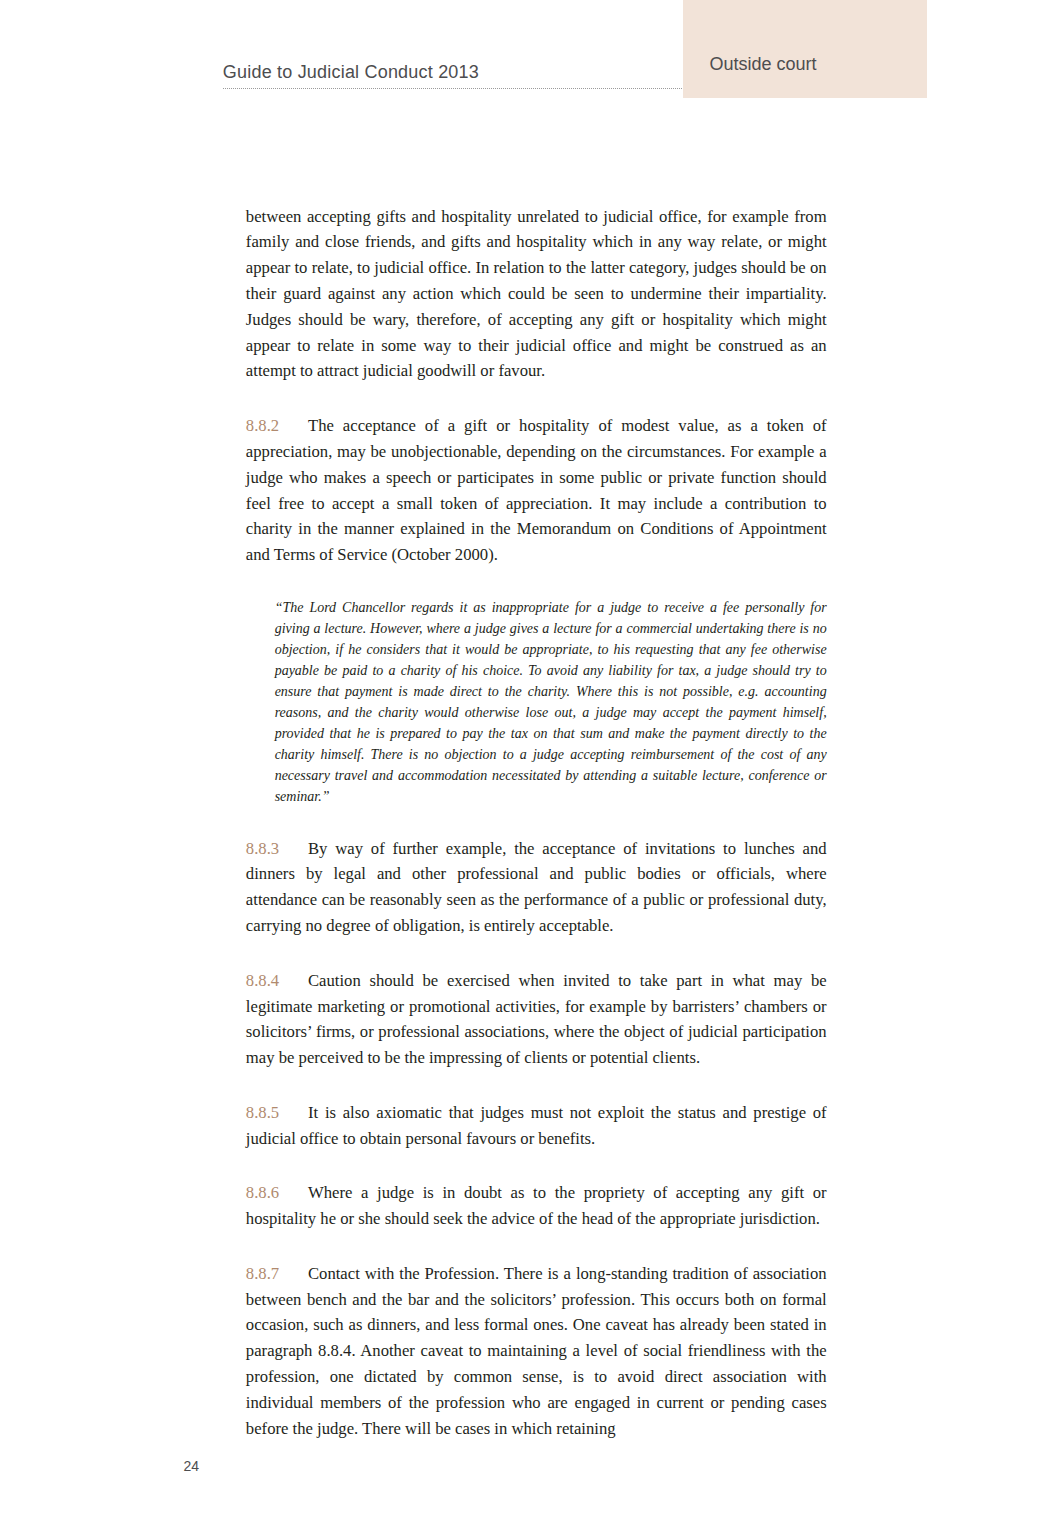Outside court
Guide to Judicial Conduct 2013
between accepting gifts and hospitality unrelated to judicial office, for example from family and close friends, and gifts and hospitality which in any way relate, or might appear to relate, to judicial office. In relation to the latter category, judges should be on their guard against any action which could be seen to undermine their impartiality. Judges should be wary, therefore, of accepting any gift or hospitality which might appear to relate in some way to their judicial office and might be construed as an attempt to attract judicial goodwill or favour.
8.8.2 The acceptance of a gift or hospitality of modest value, as a token of appreciation, may be unobjectionable, depending on the circumstances. For example a judge who makes a speech or participates in some public or private function should feel free to accept a small token of appreciation. It may include a contribution to charity in the manner explained in the Memorandum on Conditions of Appointment and Terms of Service (October 2000).
“The Lord Chancellor regards it as inappropriate for a judge to receive a fee personally for giving a lecture. However, where a judge gives a lecture for a commercial undertaking there is no objection, if he considers that it would be appropriate, to his requesting that any fee otherwise payable be paid to a charity of his choice. To avoid any liability for tax, a judge should try to ensure that payment is made direct to the charity. Where this is not possible, e.g. accounting reasons, and the charity would otherwise lose out, a judge may accept the payment himself, provided that he is prepared to pay the tax on that sum and make the payment directly to the charity himself. There is no objection to a judge accepting reimbursement of the cost of any necessary travel and accommodation necessitated by attending a suitable lecture, conference or seminar.”
8.8.3 By way of further example, the acceptance of invitations to lunches and dinners by legal and other professional and public bodies or officials, where attendance can be reasonably seen as the performance of a public or professional duty, carrying no degree of obligation, is entirely acceptable.
8.8.4 Caution should be exercised when invited to take part in what may be legitimate marketing or promotional activities, for example by barristers’ chambers or solicitors’ firms, or professional associations, where the object of judicial participation may be perceived to be the impressing of clients or potential clients.
8.8.5 It is also axiomatic that judges must not exploit the status and prestige of judicial office to obtain personal favours or benefits.
8.8.6 Where a judge is in doubt as to the propriety of accepting any gift or hospitality he or she should seek the advice of the head of the appropriate jurisdiction.
8.8.7 Contact with the Profession. There is a long-standing tradition of association between bench and the bar and the solicitors’ profession. This occurs both on formal occasion, such as dinners, and less formal ones. One caveat has already been stated in paragraph 8.8.4. Another caveat to maintaining a level of social friendliness with the profession, one dictated by common sense, is to avoid direct association with individual members of the profession who are engaged in current or pending cases before the judge. There will be cases in which retaining
24